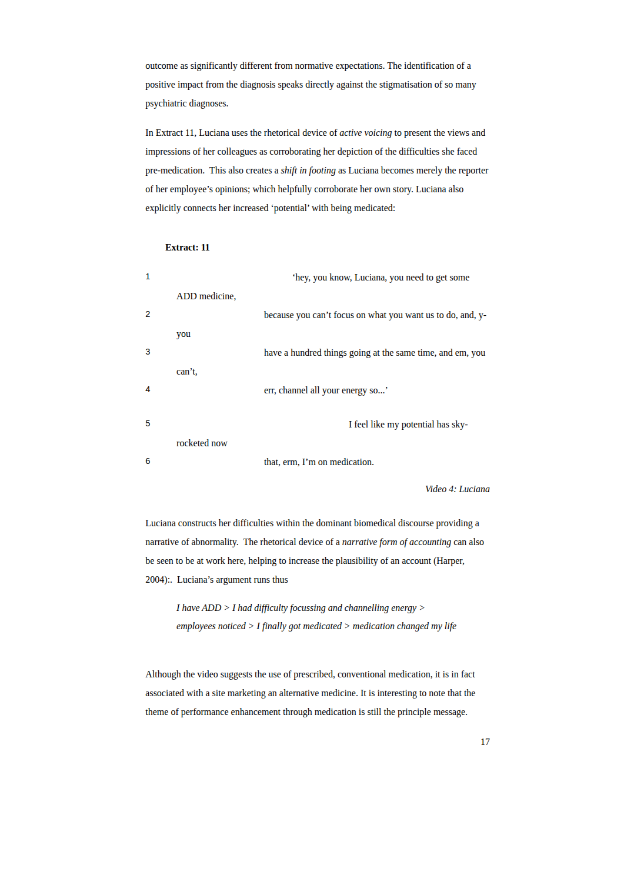outcome as significantly different from normative expectations. The identification of a positive impact from the diagnosis speaks directly against the stigmatisation of so many psychiatric diagnoses.
In Extract 11, Luciana uses the rhetorical device of active voicing to present the views and impressions of her colleagues as corroborating her depiction of the difficulties she faced pre-medication. This also creates a shift in footing as Luciana becomes merely the reporter of her employee’s opinions; which helpfully corroborate her own story. Luciana also explicitly connects her increased ‘potential’ with being medicated:
Extract: 11
| 1 | ‘hey, you know, Luciana, you need to get some ADD medicine, |
| 2 | because you can’t focus on what you want us to do, and, y-you |
| 3 | have a hundred things going at the same time, and em, you can’t, |
| 4 | err, channel all your energy so...’ |
| 5 | I feel like my potential has sky-rocketed now |
| 6 | that, erm, I’m on medication. |
Video 4: Luciana
Luciana constructs her difficulties within the dominant biomedical discourse providing a narrative of abnormality. The rhetorical device of a narrative form of accounting can also be seen to be at work here, helping to increase the plausibility of an account (Harper, 2004):. Luciana’s argument runs thus
I have ADD > I had difficulty focussing and channelling energy >
employees noticed > I finally got medicated > medication changed my life
Although the video suggests the use of prescribed, conventional medication, it is in fact associated with a site marketing an alternative medicine. It is interesting to note that the theme of performance enhancement through medication is still the principle message.
17